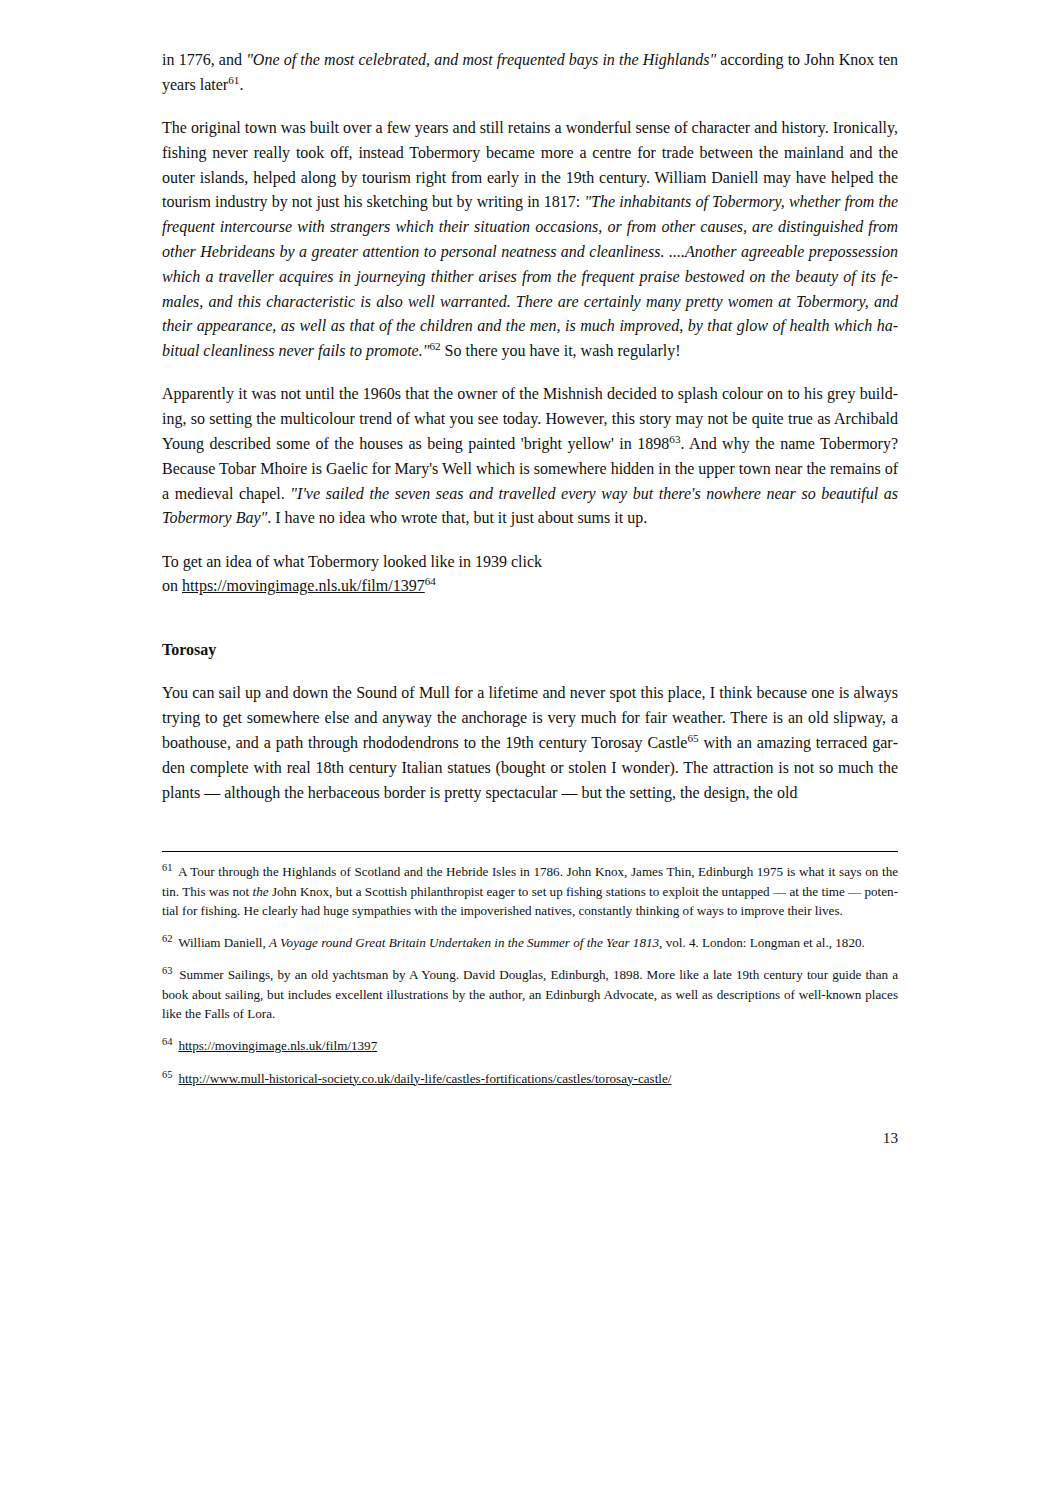in 1776, and "One of the most celebrated, and most frequented bays in the Highlands" according to John Knox ten years later61.
The original town was built over a few years and still retains a wonderful sense of character and history. Ironically, fishing never really took off, instead Tobermory became more a centre for trade between the mainland and the outer islands, helped along by tourism right from early in the 19th century. William Daniell may have helped the tourism industry by not just his sketching but by writing in 1817: "The inhabitants of Tobermory, whether from the frequent intercourse with strangers which their situation occasions, or from other causes, are distinguished from other Hebrideans by a greater attention to personal neatness and cleanliness. ....Another agreeable prepossession which a traveller acquires in journeying thither arises from the frequent praise bestowed on the beauty of its females, and this characteristic is also well warranted. There are certainly many pretty women at Tobermory, and their appearance, as well as that of the children and the men, is much improved, by that glow of health which habitual cleanliness never fails to promote."62 So there you have it, wash regularly!
Apparently it was not until the 1960s that the owner of the Mishnish decided to splash colour on to his grey building, so setting the multicolour trend of what you see today. However, this story may not be quite true as Archibald Young described some of the houses as being painted 'bright yellow' in 189863. And why the name Tobermory? Because Tobar Mhoire is Gaelic for Mary's Well which is somewhere hidden in the upper town near the remains of a medieval chapel. "I've sailed the seven seas and travelled every way but there's nowhere near so beautiful as Tobermory Bay". I have no idea who wrote that, but it just about sums it up.
To get an idea of what Tobermory looked like in 1939 click
on https://movingimage.nls.uk/film/139764
Torosay
You can sail up and down the Sound of Mull for a lifetime and never spot this place, I think because one is always trying to get somewhere else and anyway the anchorage is very much for fair weather. There is an old slipway, a boathouse, and a path through rhododendrons to the 19th century Torosay Castle65 with an amazing terraced garden complete with real 18th century Italian statues (bought or stolen I wonder). The attraction is not so much the plants — although the herbaceous border is pretty spectacular — but the setting, the design, the old
61 A Tour through the Highlands of Scotland and the Hebride Isles in 1786. John Knox, James Thin, Edinburgh 1975 is what it says on the tin. This was not the John Knox, but a Scottish philanthropist eager to set up fishing stations to exploit the untapped — at the time — potential for fishing. He clearly had huge sympathies with the impoverished natives, constantly thinking of ways to improve their lives.
62 William Daniell, A Voyage round Great Britain Undertaken in the Summer of the Year 1813, vol. 4. London: Longman et al., 1820.
63 Summer Sailings, by an old yachtsman by A Young. David Douglas, Edinburgh, 1898. More like a late 19th century tour guide than a book about sailing, but includes excellent illustrations by the author, an Edinburgh Advocate, as well as descriptions of well-known places like the Falls of Lora.
64 https://movingimage.nls.uk/film/1397
65 http://www.mull-historical-society.co.uk/daily-life/castles-fortifications/castles/torosay-castle/
13